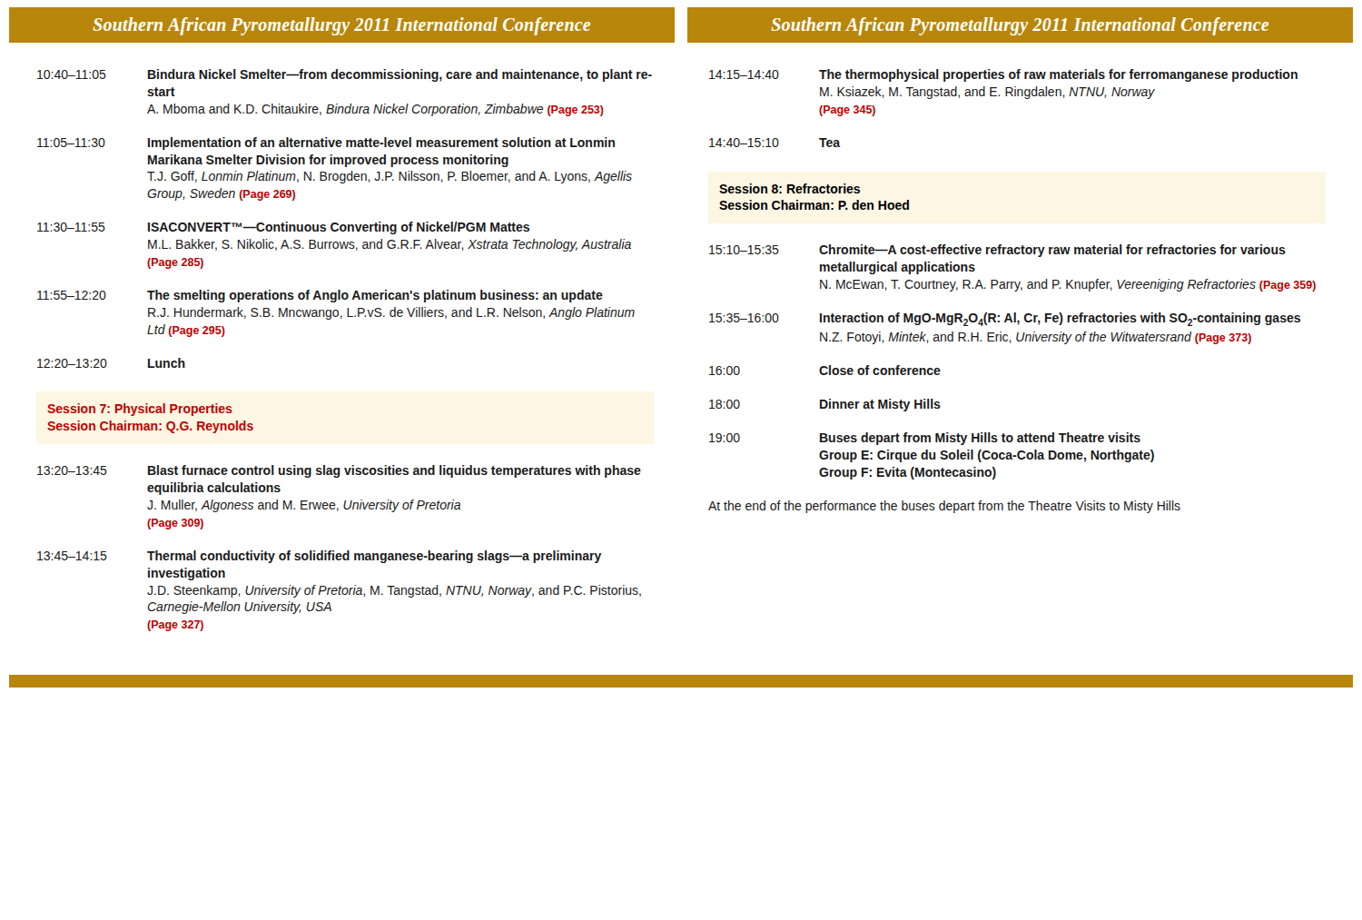Southern African Pyrometallurgy 2011 International Conference
Southern African Pyrometallurgy 2011 International Conference
10:40–11:05
Bindura Nickel Smelter—from decommissioning, care and maintenance, to plant re-start
A. Mboma and K.D. Chitaukire, Bindura Nickel Corporation, Zimbabwe (Page 253)
11:05–11:30
Implementation of an alternative matte-level measurement solution at Lonmin Marikana Smelter Division for improved process monitoring
T.J. Goff, Lonmin Platinum, N. Brogden, J.P. Nilsson, P. Bloemer, and A. Lyons, Agellis Group, Sweden (Page 269)
11:30–11:55
ISACONVERT™—Continuous Converting of Nickel/PGM Mattes
M.L. Bakker, S. Nikolic, A.S. Burrows, and G.R.F. Alvear, Xstrata Technology, Australia (Page 285)
11:55–12:20
The smelting operations of Anglo American's platinum business: an update
R.J. Hundermark, S.B. Mncwango, L.P.vS. de Villiers, and L.R. Nelson, Anglo Platinum Ltd (Page 295)
12:20–13:20
Lunch
Session 7: Physical Properties
Session Chairman: Q.G. Reynolds
13:20–13:45
Blast furnace control using slag viscosities and liquidus temperatures with phase equilibria calculations
J. Muller, Algoness and M. Erwee, University of Pretoria
(Page 309)
13:45–14:15
Thermal conductivity of solidified manganese-bearing slags—a preliminary investigation
J.D. Steenkamp, University of Pretoria, M. Tangstad, NTNU, Norway, and P.C. Pistorius, Carnegie-Mellon University, USA
(Page 327)
14:15–14:40
The thermophysical properties of raw materials for ferromanganese production
M. Ksiazek, M. Tangstad, and E. Ringdalen, NTNU, Norway
(Page 345)
14:40–15:10
Tea
Session 8: Refractories
Session Chairman: P. den Hoed
15:10–15:35
Chromite—A cost-effective refractory raw material for refractories for various metallurgical applications
N. McEwan, T. Courtney, R.A. Parry, and P. Knupfer, Vereeniging Refractories (Page 359)
15:35–16:00
Interaction of MgO-MgR2O4(R: Al, Cr, Fe) refractories with SO2-containing gases
N.Z. Fotoyi, Mintek, and R.H. Eric, University of the Witwatersrand (Page 373)
16:00
Close of conference
18:00
Dinner at Misty Hills
19:00
Buses depart from Misty Hills to attend Theatre visits
Group E: Cirque du Soleil (Coca-Cola Dome, Northgate)
Group F: Evita (Montecasino)
At the end of the performance the buses depart from the Theatre Visits to Misty Hills